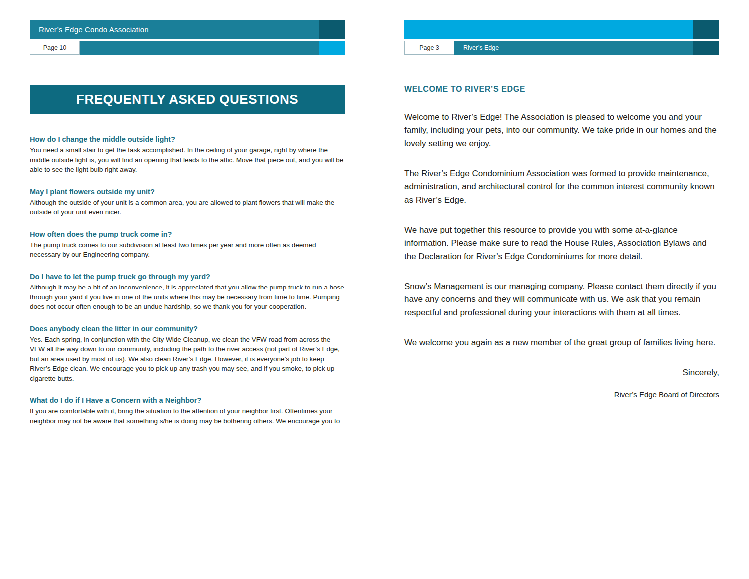River’s Edge Condo Association
Page 10
FREQUENTLY ASKED QUESTIONS
How do I change the middle outside light?
You need a small stair to get the task accomplished. In the ceiling of your garage, right by where the middle outside light is, you will find an opening that leads to the attic. Move that piece out, and you will be able to see the light bulb right away.
May I plant flowers outside my unit?
Although the outside of your unit is a common area, you are allowed to plant flowers that will make the outside of your unit even nicer.
How often does the pump truck come in?
The pump truck comes to our subdivision at least two times per year and more often as deemed necessary by our Engineering company.
Do I have to let the pump truck go through my yard?
Although it may be a bit of an inconvenience, it is appreciated that you allow the pump truck to run a hose through your yard if you live in one of the units where this may be necessary from time to time. Pumping does not occur often enough to be an undue hardship, so we thank you for your cooperation.
Does anybody clean the litter in our community?
Yes. Each spring, in conjunction with the City Wide Cleanup, we clean the VFW road from across the VFW all the way down to our community, including the path to the river access (not part of River’s Edge, but an area used by most of us). We also clean River’s Edge. However, it is everyone’s job to keep River’s Edge clean. We encourage you to pick up any trash you may see, and if you smoke, to pick up cigarette butts.
What do I do if I Have a Concern with a Neighbor?
If you are comfortable with it, bring the situation to the attention of your neighbor first. Oftentimes your neighbor may not be aware that something s/he is doing may be bothering others. We encourage you to
Page 3
River’s Edge
WELCOME TO RIVER’S EDGE
Welcome to River’s Edge! The Association is pleased to welcome you and your family, including your pets, into our community. We take pride in our homes and the lovely setting we enjoy.
The River’s Edge Condominium Association was formed to provide maintenance, administration, and architectural control for the common interest community known as River’s Edge.
We have put together this resource to provide you with some at-a-glance information. Please make sure to read the House Rules, Association Bylaws and the Declaration for River’s Edge Condominiums for more detail.
Snow’s Management is our managing company. Please contact them directly if you have any concerns and they will communicate with us. We ask that you remain respectful and professional during your interactions with them at all times.
We welcome you again as a new member of the great group of families living here.
Sincerely,
River’s Edge Board of Directors